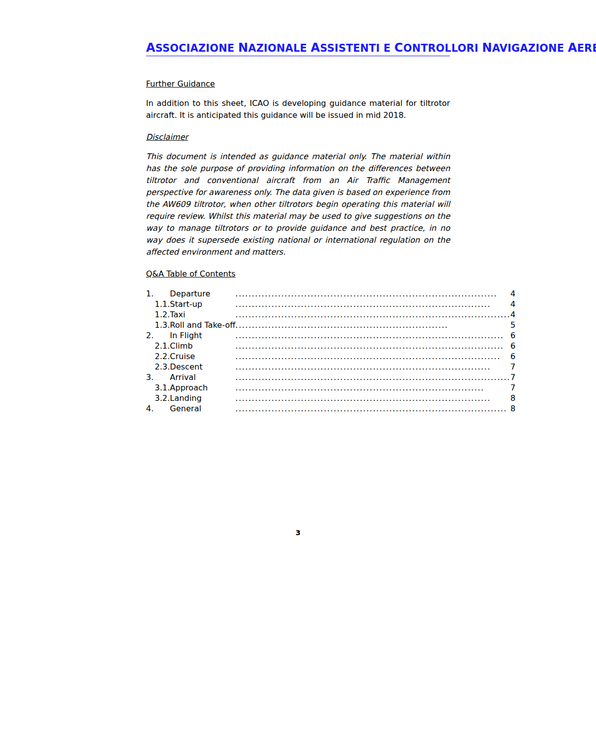ASSOCIAZIONE NAZIONALE ASSISTENTI E CONTROLLORI NAVIGAZIONE AEREA
Further Guidance
In addition to this sheet, ICAO is developing guidance material for tiltrotor aircraft. It is anticipated this guidance will be issued in mid 2018.
Disclaimer
This document is intended as guidance material only. The material within has the sole purpose of providing information on the differences between tiltrotor and conventional aircraft from an Air Traffic Management perspective for awareness only. The data given is based on experience from the AW609 tiltrotor, when other tiltrotors begin operating this material will require review. Whilst this material may be used to give suggestions on the way to manage tiltrotors or to provide guidance and best practice, in no way does it supersede existing national or international regulation on the affected environment and matters.
Q&A Table of Contents
| 1. | Departure | ................................................................................ | 4 |
| 1.1. | Start-up | .............................................................................. | 4 |
| 1.2. | Taxi | .................................................................................... | 4 |
| 1.3. | Roll and Take-off | ................................................................. | 5 |
| 2. | In Flight | .................................................................................. | 6 |
| 2.1. | Climb | .................................................................................. | 6 |
| 2.2. | Cruise | ................................................................................. | 6 |
| 2.3. | Descent | .............................................................................. | 7 |
| 3. | Arrival | .................................................................................... | 7 |
| 3.1. | Approach | ............................................................................ | 7 |
| 3.2. | Landing | .............................................................................. | 8 |
| 4. | General | ................................................................................... | 8 |
3